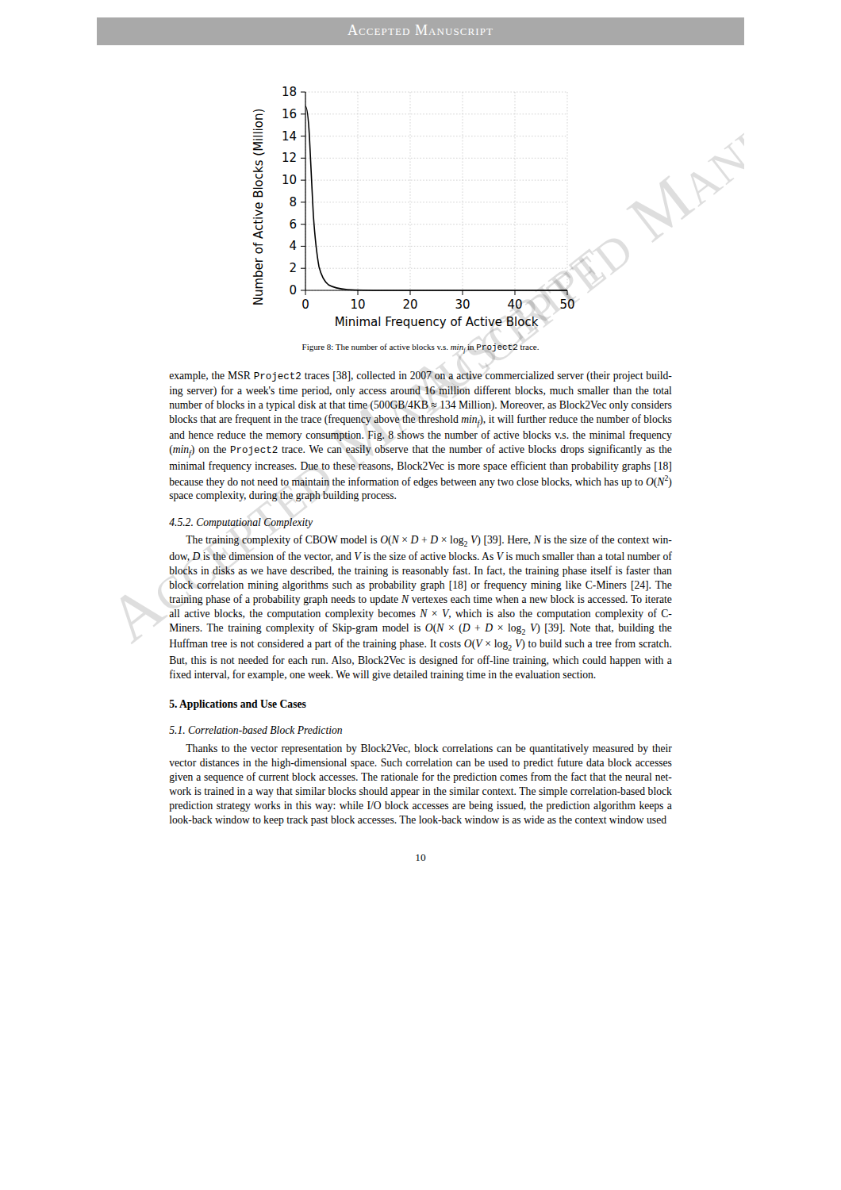Accepted Manuscript
Accepted Manuscript Accepted Manuscript
Number of Active Blocks (Million) 0 2 4 6 8 10 12 14 16 18 0 10 20 30 40 50 Minimal Frequency of Active Block
Figure 8: The number of active blocks v.s. minf in Project2 trace.
example, the MSR Project2 traces [38], collected in 2007 on a active commercialized server (their project building server) for a week's time period, only access around 16 million different blocks, much smaller than the total number of blocks in a typical disk at that time (500GB/4KB ≈ 134 Million). Moreover, as Block2Vec only considers blocks that are frequent in the trace (frequency above the threshold minf), it will further reduce the number of blocks and hence reduce the memory consumption. Fig. 8 shows the number of active blocks v.s. the minimal frequency (minf) on the Project2 trace. We can easily observe that the number of active blocks drops significantly as the minimal frequency increases. Due to these reasons, Block2Vec is more space efficient than probability graphs [18] because they do not need to maintain the information of edges between any two close blocks, which has up to O(N2) space complexity, during the graph building process.
4.5.2. Computational Complexity
The training complexity of CBOW model is O(N × D + D × log2 V) [39]. Here, N is the size of the context window, D is the dimension of the vector, and V is the size of active blocks. As V is much smaller than a total number of blocks in disks as we have described, the training is reasonably fast. In fact, the training phase itself is faster than block correlation mining algorithms such as probability graph [18] or frequency mining like C-Miners [24]. The training phase of a probability graph needs to update N vertexes each time when a new block is accessed. To iterate all active blocks, the computation complexity becomes N × V, which is also the computation complexity of C-Miners. The training complexity of Skip-gram model is O(N × (D + D × log2 V) [39]. Note that, building the Huffman tree is not considered a part of the training phase. It costs O(V × log2 V) to build such a tree from scratch. But, this is not needed for each run. Also, Block2Vec is designed for off-line training, which could happen with a fixed interval, for example, one week. We will give detailed training time in the evaluation section.
5. Applications and Use Cases
5.1. Correlation-based Block Prediction
Thanks to the vector representation by Block2Vec, block correlations can be quantitatively measured by their vector distances in the high-dimensional space. Such correlation can be used to predict future data block accesses given a sequence of current block accesses. The rationale for the prediction comes from the fact that the neural network is trained in a way that similar blocks should appear in the similar context. The simple correlation-based block prediction strategy works in this way: while I/O block accesses are being issued, the prediction algorithm keeps a look-back window to keep track past block accesses. The look-back window is as wide as the context window used
10